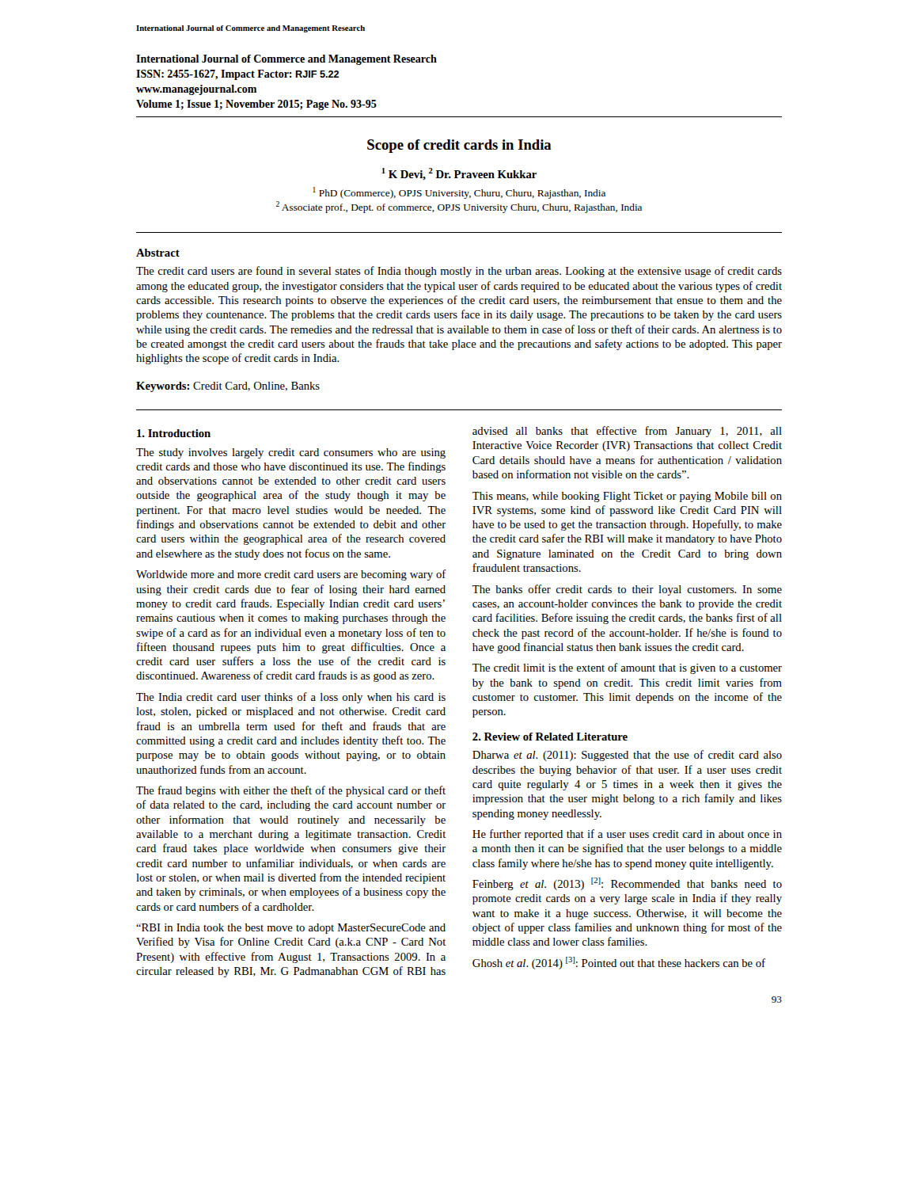International Journal of Commerce and Management Research
International Journal of Commerce and Management Research
ISSN: 2455-1627, Impact Factor: RJIF 5.22
www.managejournal.com
Volume 1; Issue 1; November 2015; Page No. 93-95
Scope of credit cards in India
1 K Devi, 2 Dr. Praveen Kukkar
1 PhD (Commerce), OPJS University, Churu, Churu, Rajasthan, India
2 Associate prof., Dept. of commerce, OPJS University Churu, Churu, Rajasthan, India
Abstract
The credit card users are found in several states of India though mostly in the urban areas. Looking at the extensive usage of credit cards among the educated group, the investigator considers that the typical user of cards required to be educated about the various types of credit cards accessible. This research points to observe the experiences of the credit card users, the reimbursement that ensue to them and the problems they countenance. The problems that the credit cards users face in its daily usage. The precautions to be taken by the card users while using the credit cards. The remedies and the redressal that is available to them in case of loss or theft of their cards. An alertness is to be created amongst the credit card users about the frauds that take place and the precautions and safety actions to be adopted. This paper highlights the scope of credit cards in India.
Keywords: Credit Card, Online, Banks
1. Introduction
The study involves largely credit card consumers who are using credit cards and those who have discontinued its use. The findings and observations cannot be extended to other credit card users outside the geographical area of the study though it may be pertinent. For that macro level studies would be needed. The findings and observations cannot be extended to debit and other card users within the geographical area of the research covered and elsewhere as the study does not focus on the same.
Worldwide more and more credit card users are becoming wary of using their credit cards due to fear of losing their hard earned money to credit card frauds. Especially Indian credit card users’ remains cautious when it comes to making purchases through the swipe of a card as for an individual even a monetary loss of ten to fifteen thousand rupees puts him to great difficulties. Once a credit card user suffers a loss the use of the credit card is discontinued. Awareness of credit card frauds is as good as zero.
The India credit card user thinks of a loss only when his card is lost, stolen, picked or misplaced and not otherwise. Credit card fraud is an umbrella term used for theft and frauds that are committed using a credit card and includes identity theft too. The purpose may be to obtain goods without paying, or to obtain unauthorized funds from an account.
The fraud begins with either the theft of the physical card or theft of data related to the card, including the card account number or other information that would routinely and necessarily be available to a merchant during a legitimate transaction. Credit card fraud takes place worldwide when consumers give their credit card number to unfamiliar individuals, or when cards are lost or stolen, or when mail is diverted from the intended recipient and taken by criminals, or when employees of a business copy the cards or card numbers of a cardholder.
“RBI in India took the best move to adopt MasterSecureCode and Verified by Visa for Online Credit Card (a.k.a CNP - Card Not Present) with effective from August 1, Transactions 2009. In a circular released by RBI, Mr. G Padmanabhan CGM of RBI has advised all banks that effective from January 1, 2011, all Interactive Voice Recorder (IVR) Transactions that collect Credit Card details should have a means for authentication / validation based on information not visible on the cards”.
This means, while booking Flight Ticket or paying Mobile bill on IVR systems, some kind of password like Credit Card PIN will have to be used to get the transaction through. Hopefully, to make the credit card safer the RBI will make it mandatory to have Photo and Signature laminated on the Credit Card to bring down fraudulent transactions.
The banks offer credit cards to their loyal customers. In some cases, an account-holder convinces the bank to provide the credit card facilities. Before issuing the credit cards, the banks first of all check the past record of the account-holder. If he/she is found to have good financial status then bank issues the credit card.
The credit limit is the extent of amount that is given to a customer by the bank to spend on credit. This credit limit varies from customer to customer. This limit depends on the income of the person.
2. Review of Related Literature
Dharwa et al. (2011): Suggested that the use of credit card also describes the buying behavior of that user. If a user uses credit card quite regularly 4 or 5 times in a week then it gives the impression that the user might belong to a rich family and likes spending money needlessly.
He further reported that if a user uses credit card in about once in a month then it can be signified that the user belongs to a middle class family where he/she has to spend money quite intelligently.
Feinberg et al. (2013) [2]: Recommended that banks need to promote credit cards on a very large scale in India if they really want to make it a huge success. Otherwise, it will become the object of upper class families and unknown thing for most of the middle class and lower class families.
Ghosh et al. (2014) [3]: Pointed out that these hackers can be of
93